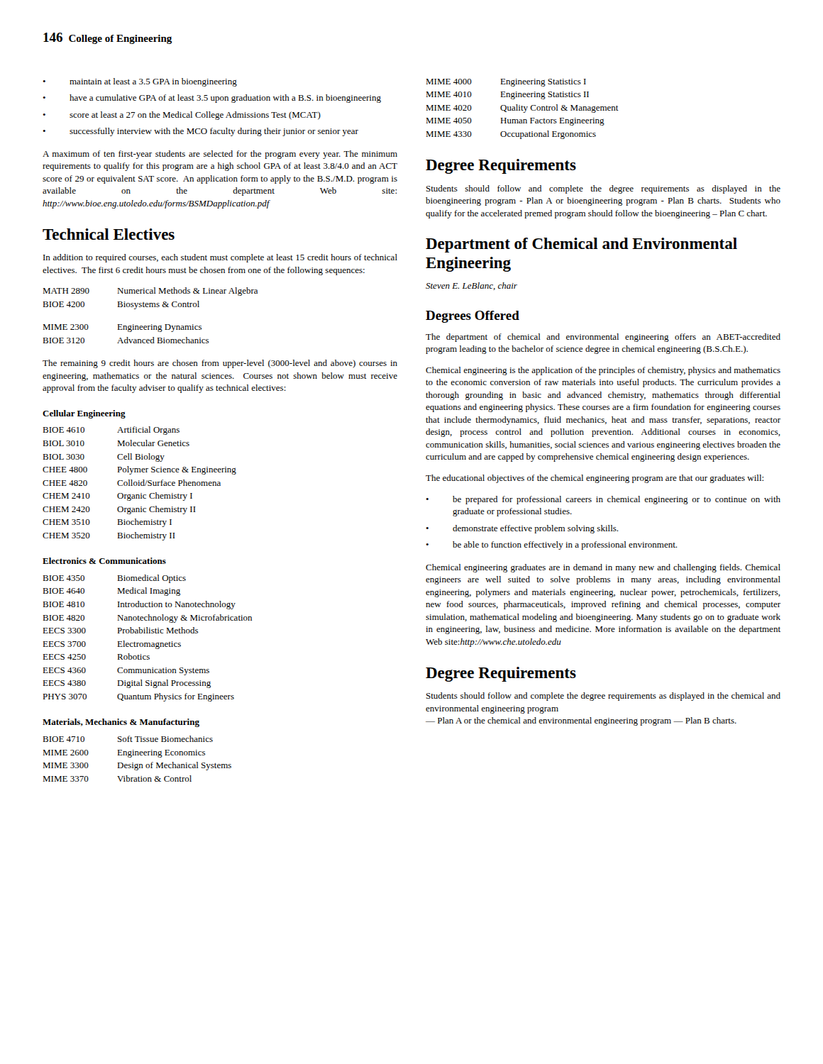146 College of Engineering
maintain at least a 3.5 GPA in bioengineering
have a cumulative GPA of at least 3.5 upon graduation with a B.S. in bioengineering
score at least a 27 on the Medical College Admissions Test (MCAT)
successfully interview with the MCO faculty during their junior or senior year
A maximum of ten first-year students are selected for the program every year. The minimum requirements to qualify for this program are a high school GPA of at least 3.8/4.0 and an ACT score of 29 or equivalent SAT score. An application form to apply to the B.S./M.D. program is available on the department Web site: http://www.bioe.eng.utoledo.edu/forms/BSMDapplication.pdf
Technical Electives
In addition to required courses, each student must complete at least 15 credit hours of technical electives. The first 6 credit hours must be chosen from one of the following sequences:
| MATH 2890 | Numerical Methods & Linear Algebra |
| BIOE 4200 | Biosystems & Control |
| MIME 2300 | Engineering Dynamics |
| BIOE 3120 | Advanced Biomechanics |
The remaining 9 credit hours are chosen from upper-level (3000-level and above) courses in engineering, mathematics or the natural sciences. Courses not shown below must receive approval from the faculty adviser to qualify as technical electives:
Cellular Engineering
| BIOE 4610 | Artificial Organs |
| BIOL 3010 | Molecular Genetics |
| BIOL 3030 | Cell Biology |
| CHEE 4800 | Polymer Science & Engineering |
| CHEE 4820 | Colloid/Surface Phenomena |
| CHEM 2410 | Organic Chemistry I |
| CHEM 2420 | Organic Chemistry II |
| CHEM 3510 | Biochemistry I |
| CHEM 3520 | Biochemistry II |
Electronics & Communications
| BIOE 4350 | Biomedical Optics |
| BIOE 4640 | Medical Imaging |
| BIOE 4810 | Introduction to Nanotechnology |
| BIOE 4820 | Nanotechnology & Microfabrication |
| EECS 3300 | Probabilistic Methods |
| EECS 3700 | Electromagnetics |
| EECS 4250 | Robotics |
| EECS 4360 | Communication Systems |
| EECS 4380 | Digital Signal Processing |
| PHYS 3070 | Quantum Physics for Engineers |
Materials, Mechanics & Manufacturing
| BIOE 4710 | Soft Tissue Biomechanics |
| MIME 2600 | Engineering Economics |
| MIME 3300 | Design of Mechanical Systems |
| MIME 3370 | Vibration & Control |
| MIME 4000 | Engineering Statistics I |
| MIME 4010 | Engineering Statistics II |
| MIME 4020 | Quality Control & Management |
| MIME 4050 | Human Factors Engineering |
| MIME 4330 | Occupational Ergonomics |
Degree Requirements
Students should follow and complete the degree requirements as displayed in the bioengineering program - Plan A or bioengineering program - Plan B charts. Students who qualify for the accelerated premed program should follow the bioengineering – Plan C chart.
Department of Chemical and Environmental Engineering
Steven E. LeBlanc, chair
Degrees Offered
The department of chemical and environmental engineering offers an ABET-accredited program leading to the bachelor of science degree in chemical engineering (B.S.Ch.E.).
Chemical engineering is the application of the principles of chemistry, physics and mathematics to the economic conversion of raw materials into useful products. The curriculum provides a thorough grounding in basic and advanced chemistry, mathematics through differential equations and engineering physics. These courses are a firm foundation for engineering courses that include thermodynamics, fluid mechanics, heat and mass transfer, separations, reactor design, process control and pollution prevention. Additional courses in economics, communication skills, humanities, social sciences and various engineering electives broaden the curriculum and are capped by comprehensive chemical engineering design experiences.
The educational objectives of the chemical engineering program are that our graduates will:
be prepared for professional careers in chemical engineering or to continue on with graduate or professional studies.
demonstrate effective problem solving skills.
be able to function effectively in a professional environment.
Chemical engineering graduates are in demand in many new and challenging fields. Chemical engineers are well suited to solve problems in many areas, including environmental engineering, polymers and materials engineering, nuclear power, petrochemicals, fertilizers, new food sources, pharmaceuticals, improved refining and chemical processes, computer simulation, mathematical modeling and bioengineering. Many students go on to graduate work in engineering, law, business and medicine. More information is available on the department Web site:http://www.che.utoledo.edu
Degree Requirements
Students should follow and complete the degree requirements as displayed in the chemical and environmental engineering program
— Plan A or the chemical and environmental engineering program — Plan B charts.